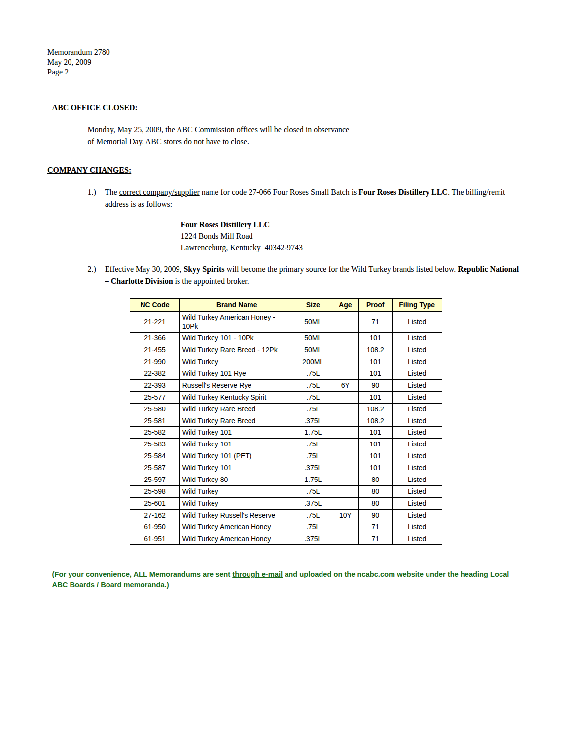Memorandum 2780
May 20, 2009
Page 2
ABC OFFICE CLOSED:
Monday, May 25, 2009, the ABC Commission offices will be closed in observance
of Memorial Day. ABC stores do not have to close.
COMPANY CHANGES:
1.) The correct company/supplier name for code 27-066 Four Roses Small Batch is Four Roses Distillery LLC. The billing/remit address is as follows:
Four Roses Distillery LLC
1224 Bonds Mill Road
Lawrenceburg, Kentucky 40342-9743
2.) Effective May 30, 2009, Skyy Spirits will become the primary source for the Wild Turkey brands listed below. Republic National – Charlotte Division is the appointed broker.
| NC Code | Brand Name | Size | Age | Proof | Filing Type |
| --- | --- | --- | --- | --- | --- |
| 21-221 | Wild Turkey American Honey - 10Pk | 50ML | | 71 | Listed |
| 21-366 | Wild Turkey 101 - 10Pk | 50ML | | 101 | Listed |
| 21-455 | Wild Turkey Rare Breed - 12Pk | 50ML | | 108.2 | Listed |
| 21-990 | Wild Turkey | 200ML | | 101 | Listed |
| 22-382 | Wild Turkey 101 Rye | .75L | | 101 | Listed |
| 22-393 | Russell's Reserve Rye | .75L | 6Y | 90 | Listed |
| 25-577 | Wild Turkey Kentucky Spirit | .75L | | 101 | Listed |
| 25-580 | Wild Turkey Rare Breed | .75L | | 108.2 | Listed |
| 25-581 | Wild Turkey Rare Breed | .375L | | 108.2 | Listed |
| 25-582 | Wild Turkey 101 | 1.75L | | 101 | Listed |
| 25-583 | Wild Turkey 101 | .75L | | 101 | Listed |
| 25-584 | Wild Turkey 101 (PET) | .75L | | 101 | Listed |
| 25-587 | Wild Turkey 101 | .375L | | 101 | Listed |
| 25-597 | Wild Turkey 80 | 1.75L | | 80 | Listed |
| 25-598 | Wild Turkey | .75L | | 80 | Listed |
| 25-601 | Wild Turkey | .375L | | 80 | Listed |
| 27-162 | Wild Turkey Russell's Reserve | .75L | 10Y | 90 | Listed |
| 61-950 | Wild Turkey American Honey | .75L | | 71 | Listed |
| 61-951 | Wild Turkey American Honey | .375L | | 71 | Listed |
(For your convenience, ALL Memorandums are sent through e-mail and uploaded on the ncabc.com website under the heading Local ABC Boards / Board memoranda.)